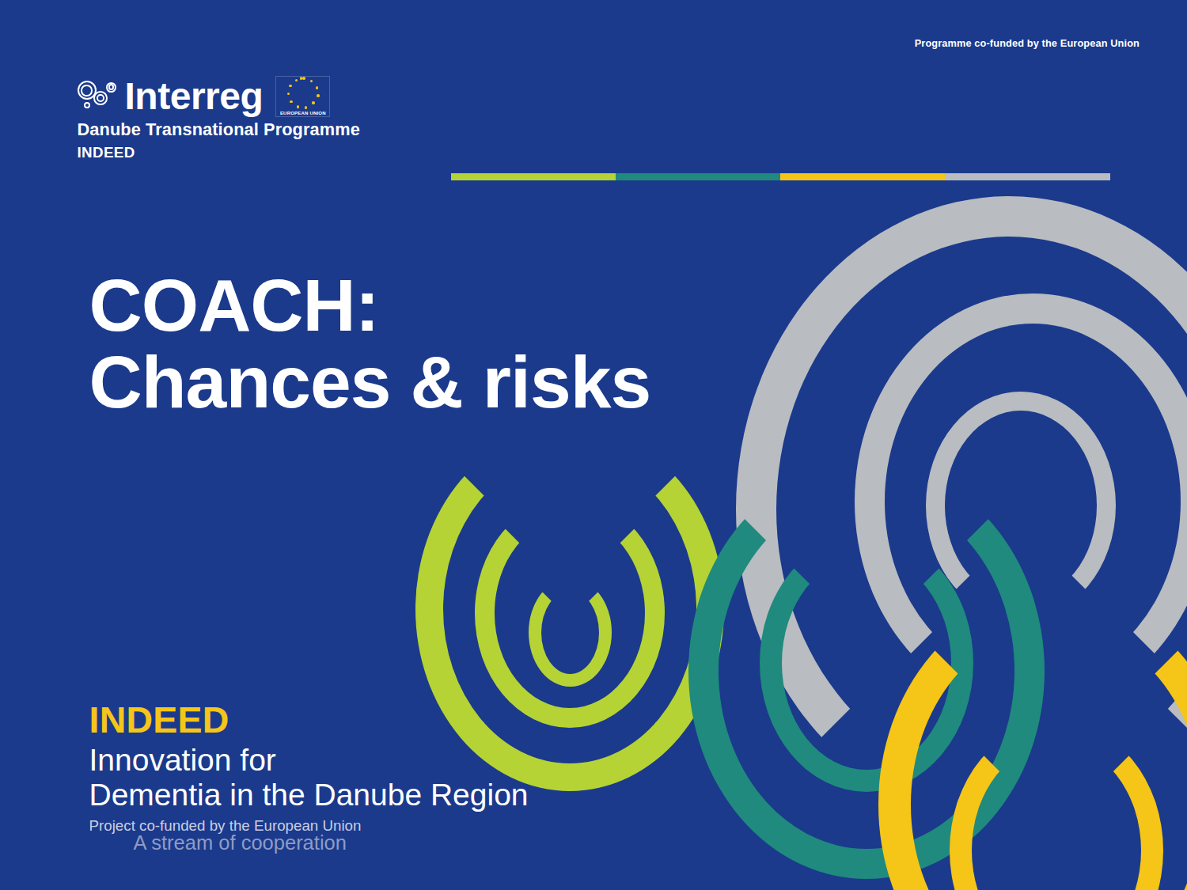Programme co-funded by the European Union
Interreg
European Union
Danube Transnational Programme
INDEED
COACH: Chances & risks
INDEED
Innovation for
Dementia in the Danube Region
Project co-funded by the European Union
A stream of cooperation